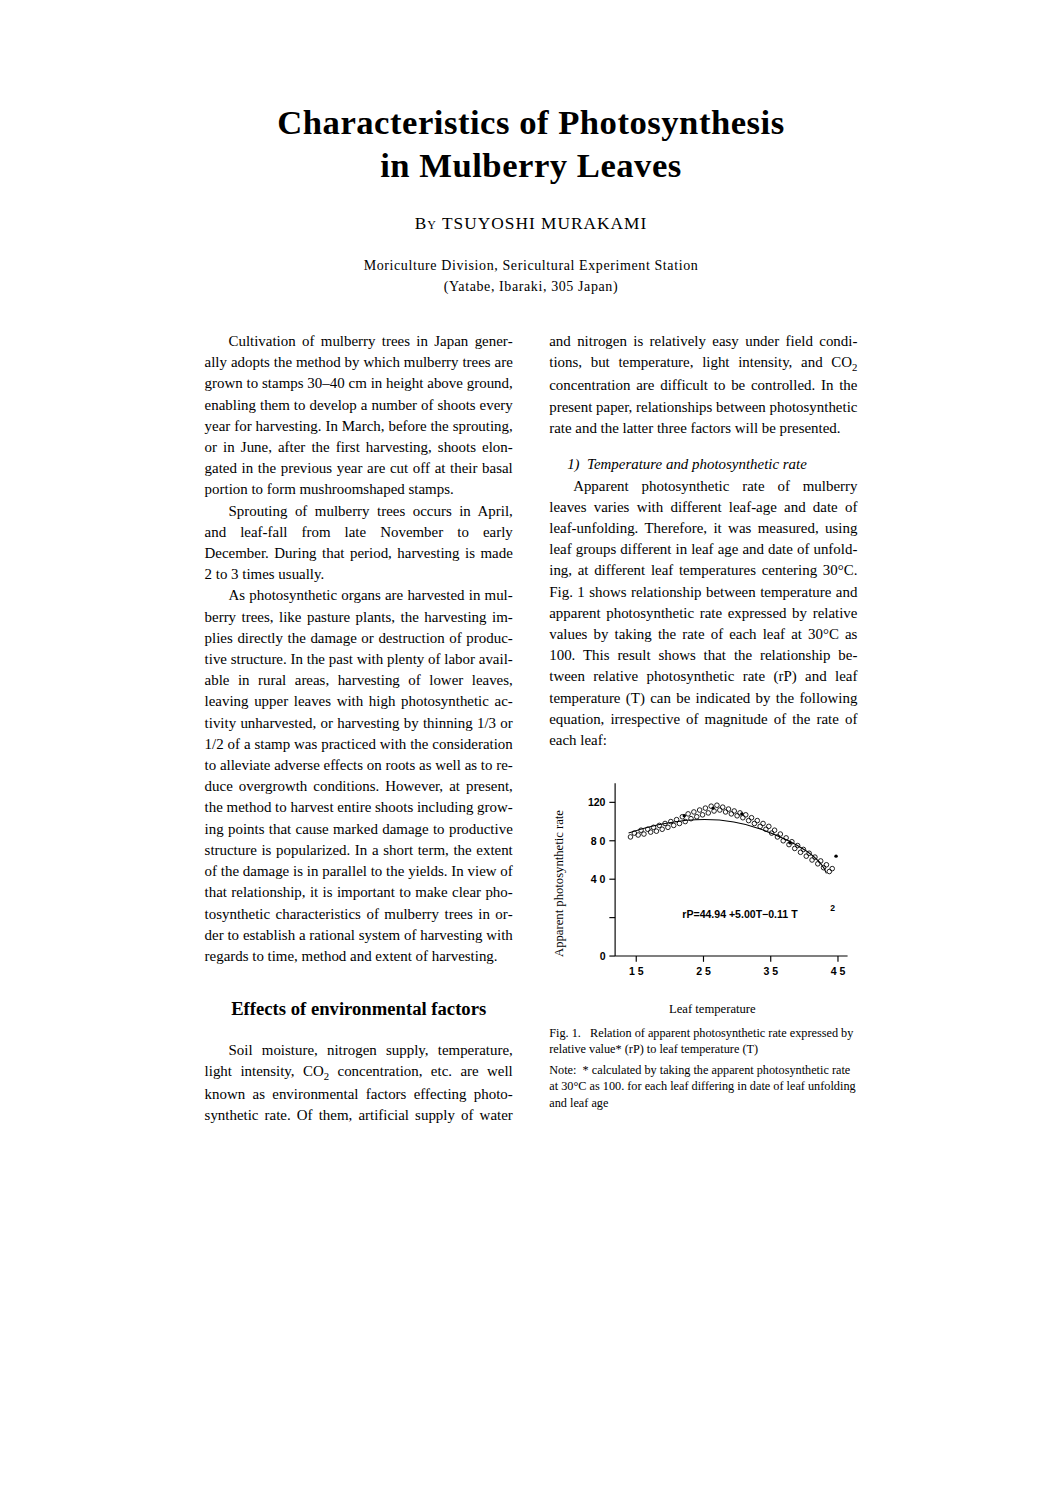Characteristics of Photosynthesis
in Mulberry Leaves
By TSUYOSHI MURAKAMI
Moriculture Division, Sericultural Experiment Station
(Yatabe, Ibaraki, 305 Japan)
Cultivation of mulberry trees in Japan generally adopts the method by which mulberry trees are grown to stamps 30–40 cm in height above ground, enabling them to develop a number of shoots every year for harvesting. In March, before the sprouting, or in June, after the first harvesting, shoots elongated in the previous year are cut off at their basal portion to form mushroomshaped stamps.
Sprouting of mulberry trees occurs in April, and leaf-fall from late November to early December. During that period, harvesting is made 2 to 3 times usually.
As photosynthetic organs are harvested in mulberry trees, like pasture plants, the harvesting implies directly the damage or destruction of productive structure. In the past with plenty of labor available in rural areas, harvesting of lower leaves, leaving upper leaves with high photosynthetic activity unharvested, or harvesting by thinning 1/3 or 1/2 of a stamp was practiced with the consideration to alleviate adverse effects on roots as well as to reduce overgrowth conditions. However, at present, the method to harvest entire shoots including growing points that cause marked damage to productive structure is popularized. In a short term, the extent of the damage is in parallel to the yields. In view of that relationship, it is important to make clear photosynthetic characteristics of mulberry trees in order to establish a rational system of harvesting with regards to time, method and extent of harvesting.
Effects of environmental factors
Soil moisture, nitrogen supply, temperature, light intensity, CO2 concentration, etc. are well known as environmental factors effecting photosynthetic rate. Of them, artificial supply of water and nitrogen is relatively easy under field conditions, but temperature, light intensity, and CO2 concentration are difficult to be controlled. In the present paper, relationships between photosynthetic rate and the latter three factors will be presented.
1) Temperature and photosynthetic rate
Apparent photosynthetic rate of mulberry leaves varies with different leaf-age and date of leaf-unfolding. Therefore, it was measured, using leaf groups different in leaf age and date of unfolding, at different leaf temperatures centering 30°C. Fig. 1 shows relationship between temperature and apparent photosynthetic rate expressed by relative values by taking the rate of each leaf at 30°C as 100. This result shows that the relationship between relative photosynthetic rate (rP) and leaf temperature (T) can be indicated by the following equation, irrespective of magnitude of the rate of each leaf:
Apparent photosynthetic rate
120 8 0 4 0 0 1 5 2 5 3 5 4 5 rP=44.94 +5.00T−0.11 T 2
Leaf temperature
Fig. 1. Relation of apparent photosynthetic rate expressed by relative value* (rP) to leaf temperature (T) Note: * calculated by taking the apparent photosynthetic rate at 30°C as 100. for each leaf differing in date of leaf unfolding and leaf age